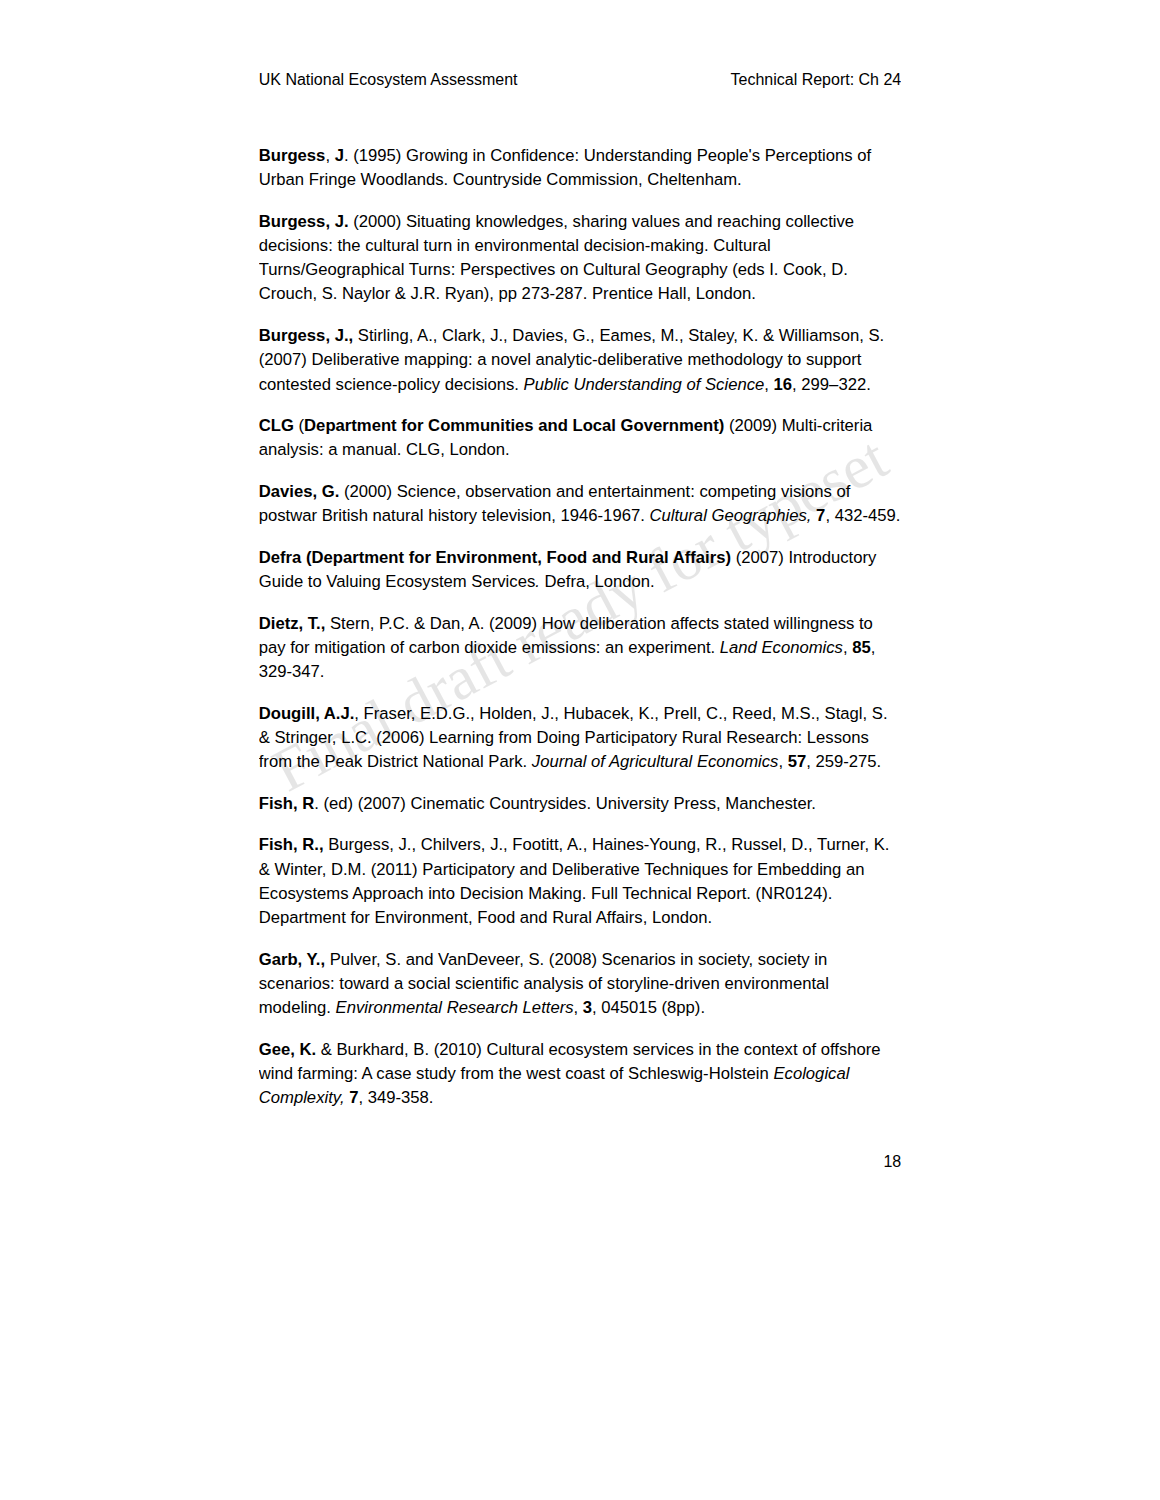Final draft ready for typeset
UK National Ecosystem Assessment
Technical Report: Ch 24
Burgess, J. (1995) Growing in Confidence: Understanding People's Perceptions of Urban Fringe Woodlands. Countryside Commission, Cheltenham.
Burgess, J. (2000) Situating knowledges, sharing values and reaching collective decisions: the cultural turn in environmental decision-making. Cultural Turns/Geographical Turns: Perspectives on Cultural Geography (eds I. Cook, D. Crouch, S. Naylor & J.R. Ryan), pp 273-287. Prentice Hall, London.
Burgess, J., Stirling, A., Clark, J., Davies, G., Eames, M., Staley, K. & Williamson, S. (2007) Deliberative mapping: a novel analytic-deliberative methodology to support contested science-policy decisions. Public Understanding of Science, 16, 299–322.
CLG (Department for Communities and Local Government) (2009) Multi-criteria analysis: a manual. CLG, London.
Davies, G. (2000) Science, observation and entertainment: competing visions of postwar British natural history television, 1946-1967. Cultural Geographies, 7, 432-459.
Defra (Department for Environment, Food and Rural Affairs) (2007) Introductory Guide to Valuing Ecosystem Services. Defra, London.
Dietz, T., Stern, P.C. & Dan, A. (2009) How deliberation affects stated willingness to pay for mitigation of carbon dioxide emissions: an experiment. Land Economics, 85, 329-347.
Dougill, A.J., Fraser, E.D.G., Holden, J., Hubacek, K., Prell, C., Reed, M.S., Stagl, S. & Stringer, L.C. (2006) Learning from Doing Participatory Rural Research: Lessons from the Peak District National Park. Journal of Agricultural Economics, 57, 259-275.
Fish, R. (ed) (2007) Cinematic Countrysides. University Press, Manchester.
Fish, R., Burgess, J., Chilvers, J., Footitt, A., Haines-Young, R., Russel, D., Turner, K. & Winter, D.M. (2011) Participatory and Deliberative Techniques for Embedding an Ecosystems Approach into Decision Making. Full Technical Report. (NR0124). Department for Environment, Food and Rural Affairs, London.
Garb, Y., Pulver, S. and VanDeveer, S. (2008) Scenarios in society, society in scenarios: toward a social scientific analysis of storyline-driven environmental modeling. Environmental Research Letters, 3, 045015 (8pp).
Gee, K. & Burkhard, B. (2010) Cultural ecosystem services in the context of offshore wind farming: A case study from the west coast of Schleswig-Holstein Ecological Complexity, 7, 349-358.
18